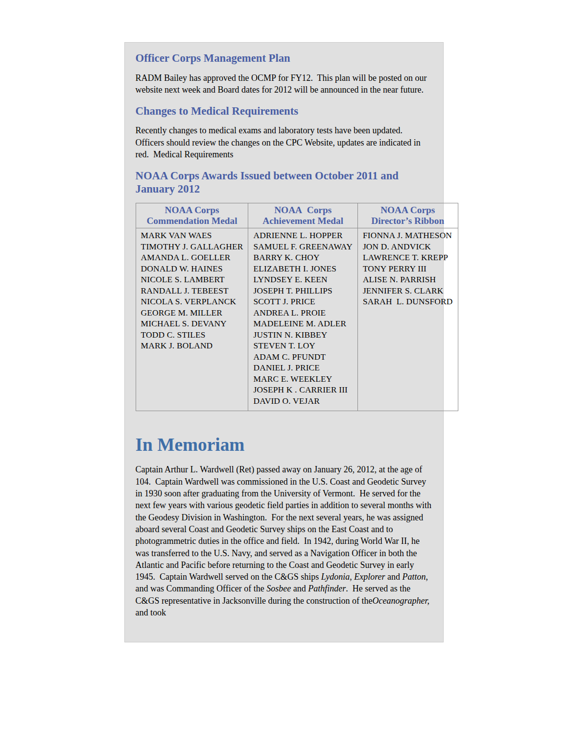Officer Corps Management Plan
RADM Bailey has approved the OCMP for FY12. This plan will be posted on our website next week and Board dates for 2012 will be announced in the near future.
Changes to Medical Requirements
Recently changes to medical exams and laboratory tests have been updated. Officers should review the changes on the CPC Website, updates are indicated in red. Medical Requirements
NOAA Corps Awards Issued between October 2011 and January 2012
| NOAA Corps Commendation Medal | NOAA Corps Achievement Medal | NOAA Corps Director’s Ribbon |
| --- | --- | --- |
| MARK VAN WAES TIMOTHY J. GALLAGHER AMANDA L. GOELLER DONALD W. HAINES NICOLE S. LAMBERT RANDALL J. TEBEEST NICOLA S. VERPLANCK GEORGE M. MILLER MICHAEL S. DEVANY TODD C. STILES MARK J. BOLAND | ADRIENNE L. HOPPER SAMUEL F. GREENAWAY BARRY K. CHOY ELIZABETH I. JONES LYNDSEY E. KEEN JOSEPH T. PHILLIPS SCOTT J. PRICE ANDREA L. PROIE MADELEINE M. ADLER JUSTIN N. KIBBEY STEVEN T. LOY ADAM C. PFUNDT DANIEL J. PRICE MARC E. WEEKLEY JOSEPH K . CARRIER III DAVID O. VEJAR | FIONNA J. MATHESON JON D. ANDVICK LAWRENCE T. KREPP TONY PERRY III ALISE N. PARRISH JENNIFER S. CLARK SARAH L. DUNSFORD |
In Memoriam
Captain Arthur L. Wardwell (Ret) passed away on January 26, 2012, at the age of 104. Captain Wardwell was commissioned in the U.S. Coast and Geodetic Survey in 1930 soon after graduating from the University of Vermont. He served for the next few years with various geodetic field parties in addition to several months with the Geodesy Division in Washington. For the next several years, he was assigned aboard several Coast and Geodetic Survey ships on the East Coast and to photogrammetric duties in the office and field. In 1942, during World War II, he was transferred to the U.S. Navy, and served as a Navigation Officer in both the Atlantic and Pacific before returning to the Coast and Geodetic Survey in early 1945. Captain Wardwell served on the C&GS ships Lydonia, Explorer and Patton, and was Commanding Officer of the Sosbee and Pathfinder. He served as the C&GS representative in Jacksonville during the construction of theOceanographer, and took